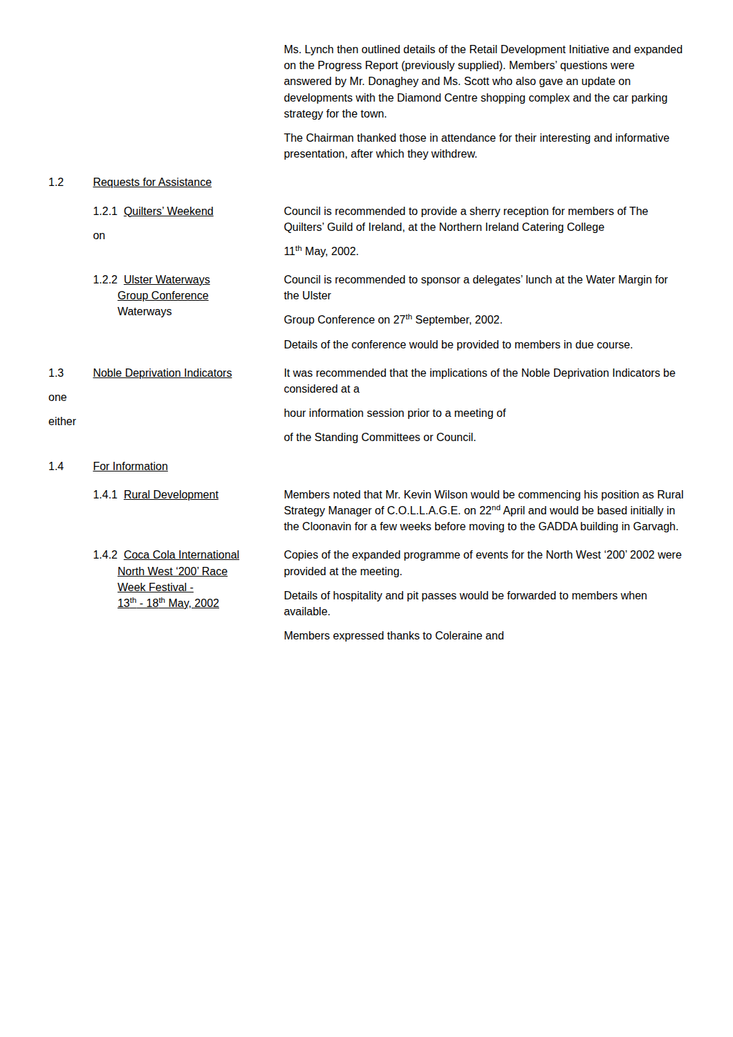| | | Ms. Lynch then outlined details of the Retail Development Initiative and expanded on the Progress Report (previously supplied). Members’ questions were answered by Mr. Donaghey and Ms. Scott who also gave an update on developments with the Diamond Centre shopping complex and the car parking strategy for the town. The Chairman thanked those in attendance for their interesting and informative presentation, after which they withdrew. |
| 1.2 | Requests for Assistance |
| | 1.2.1 Quilters’ Weekend on | Council is recommended to provide a sherry reception for members of The Quilters’ Guild of Ireland, at the Northern Ireland Catering College 11 th May, 2002. |
| | 1.2.2 Ulster Waterways Group Conference Waterways | Council is recommended to sponsor a delegates’ lunch at the Water Margin for the Ulster Group Conference on 27 th September, 2002. Details of the conference would be provided to members in due course. |
| 1.3 one either | Noble Deprivation Indicators | It was recommended that the implications of the Noble Deprivation Indicators be considered at a hour information session prior to a meeting of of the Standing Committees or Council. |
| 1.4 | For Information |
| | 1.4.1 Rural Development | Members noted that Mr. Kevin Wilson would be commencing his position as Rural Strategy Manager of C.O.L.L.A.G.E. on 22 nd April and would be based initially in the Cloonavin for a few weeks before moving to the GADDA building in Garvagh. |
| | 1.4.2 Coca Cola International North West ‘200’ Race Week Festival - 13 th - 18 th May, 2002 | Copies of the expanded programme of events for the North West ‘200’ 2002 were provided at the meeting. Details of hospitality and pit passes would be forwarded to members when available. Members expressed thanks to Coleraine and |